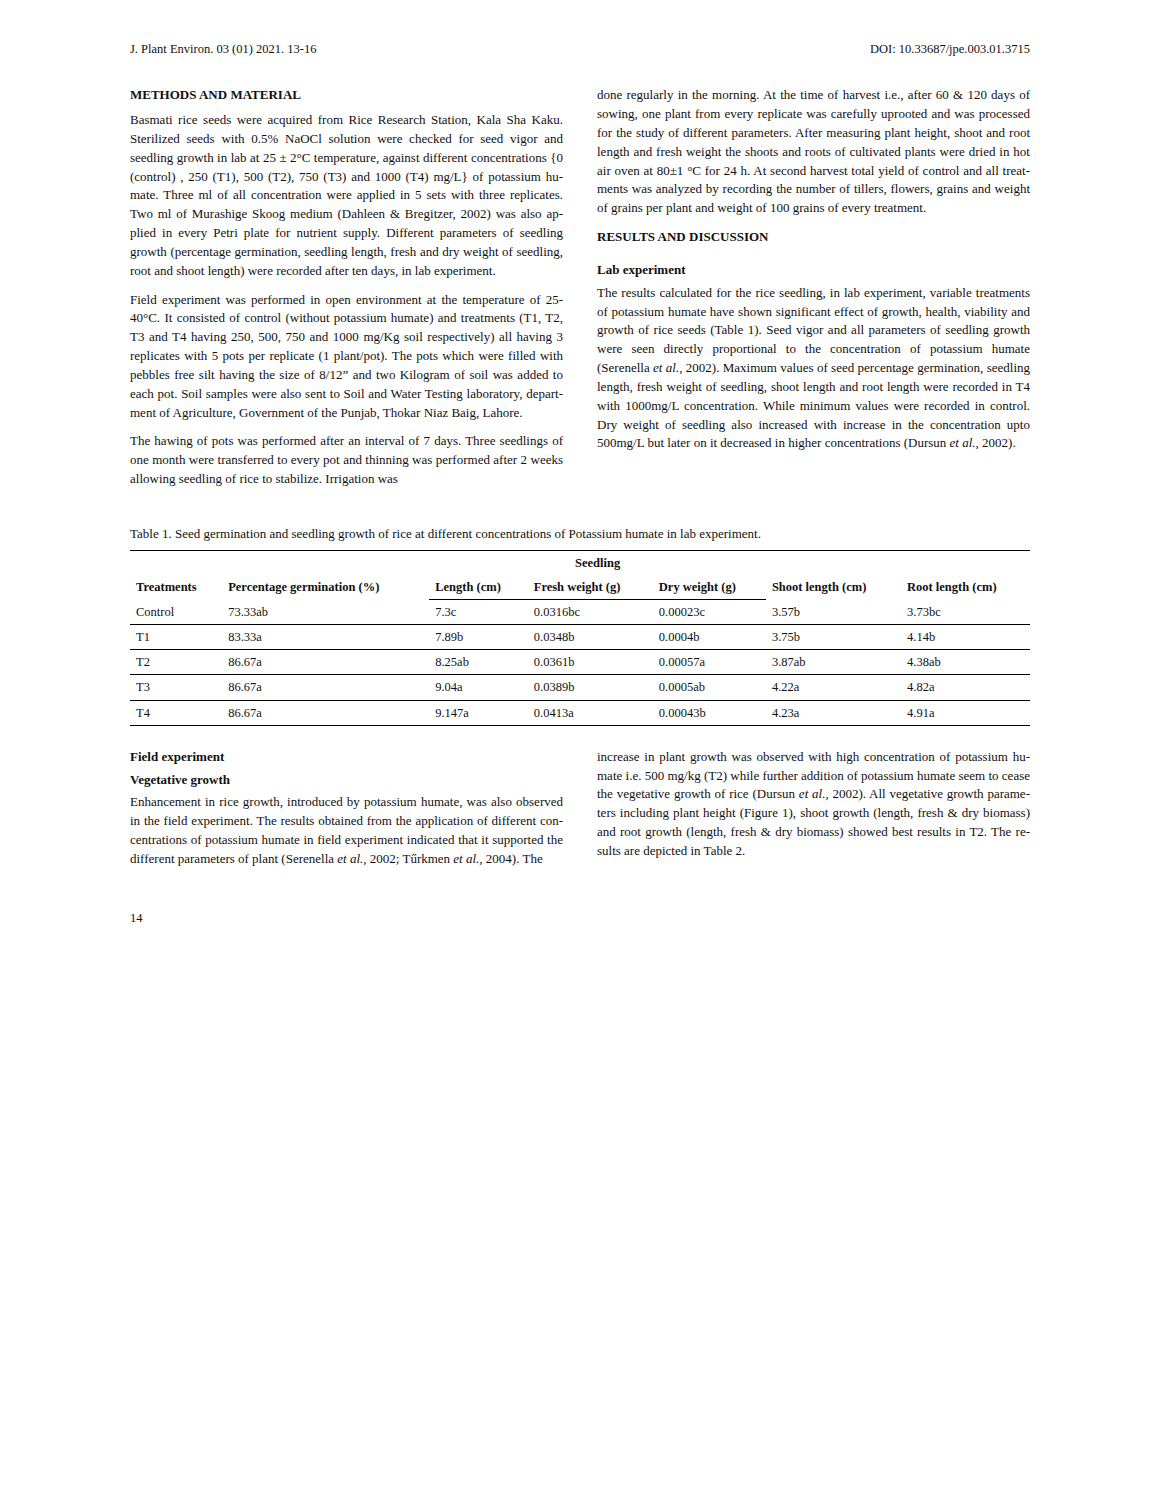J. Plant Environ. 03 (01) 2021. 13-16 DOI: 10.33687/jpe.003.01.3715
Methods and Material
Basmati rice seeds were acquired from Rice Research Station, Kala Sha Kaku. Sterilized seeds with 0.5% NaOCl solution were checked for seed vigor and seedling growth in lab at 25 ± 2°C temperature, against different concentrations {0 (control) , 250 (T1), 500 (T2), 750 (T3) and 1000 (T4) mg/L} of potassium humate. Three ml of all concentration were applied in 5 sets with three replicates. Two ml of Murashige Skoog medium (Dahleen & Bregitzer, 2002) was also applied in every Petri plate for nutrient supply. Different parameters of seedling growth (percentage germination, seedling length, fresh and dry weight of seedling, root and shoot length) were recorded after ten days, in lab experiment.
Field experiment was performed in open environment at the temperature of 25-40°C. It consisted of control (without potassium humate) and treatments (T1, T2, T3 and T4 having 250, 500, 750 and 1000 mg/Kg soil respectively) all having 3 replicates with 5 pots per replicate (1 plant/pot). The pots which were filled with pebbles free silt having the size of 8/12” and two Kilogram of soil was added to each pot. Soil samples were also sent to Soil and Water Testing laboratory, department of Agriculture, Government of the Punjab, Thokar Niaz Baig, Lahore.
The hawing of pots was performed after an interval of 7 days. Three seedlings of one month were transferred to every pot and thinning was performed after 2 weeks allowing seedling of rice to stabilize. Irrigation was
done regularly in the morning. At the time of harvest i.e., after 60 & 120 days of sowing, one plant from every replicate was carefully uprooted and was processed for the study of different parameters. After measuring plant height, shoot and root length and fresh weight the shoots and roots of cultivated plants were dried in hot air oven at 80±1 °C for 24 h. At second harvest total yield of control and all treatments was analyzed by recording the number of tillers, flowers, grains and weight of grains per plant and weight of 100 grains of every treatment.
Results and Discussion
Lab experiment
The results calculated for the rice seedling, in lab experiment, variable treatments of potassium humate have shown significant effect of growth, health, viability and growth of rice seeds (Table 1). Seed vigor and all parameters of seedling growth were seen directly proportional to the concentration of potassium humate (Serenella et al., 2002). Maximum values of seed percentage germination, seedling length, fresh weight of seedling, shoot length and root length were recorded in T4 with 1000mg/L concentration. While minimum values were recorded in control. Dry weight of seedling also increased with increase in the concentration upto 500mg/L but later on it decreased in higher concentrations (Dursun et al., 2002).
Table 1. Seed germination and seedling growth of rice at different concentrations of Potassium humate in lab experiment.
| Treatments | Percentage germination (%) | Seedling | Shoot length (cm) | Root length (cm) |
| --- | --- | --- | --- | --- |
| Length (cm) | Fresh weight (g) | Dry weight (g) |
| Control | 73.33ab | 7.3c | 0.0316bc | 0.00023c | 3.57b | 3.73bc |
| T1 | 83.33a | 7.89b | 0.0348b | 0.0004b | 3.75b | 4.14b |
| T2 | 86.67a | 8.25ab | 0.0361b | 0.00057a | 3.87ab | 4.38ab |
| T3 | 86.67a | 9.04a | 0.0389b | 0.0005ab | 4.22a | 4.82a |
| T4 | 86.67a | 9.147a | 0.0413a | 0.00043b | 4.23a | 4.91a |
Field experiment
Vegetative growth
Enhancement in rice growth, introduced by potassium humate, was also observed in the field experiment. The results obtained from the application of different concentrations of potassium humate in field experiment indicated that it supported the different parameters of plant (Serenella et al., 2002; Tűrkmen et al., 2004). The
increase in plant growth was observed with high concentration of potassium humate i.e. 500 mg/kg (T2) while further addition of potassium humate seem to cease the vegetative growth of rice (Dursun et al., 2002). All vegetative growth parameters including plant height (Figure 1), shoot growth (length, fresh & dry biomass) and root growth (length, fresh & dry biomass) showed best results in T2. The results are depicted in Table 2.
14